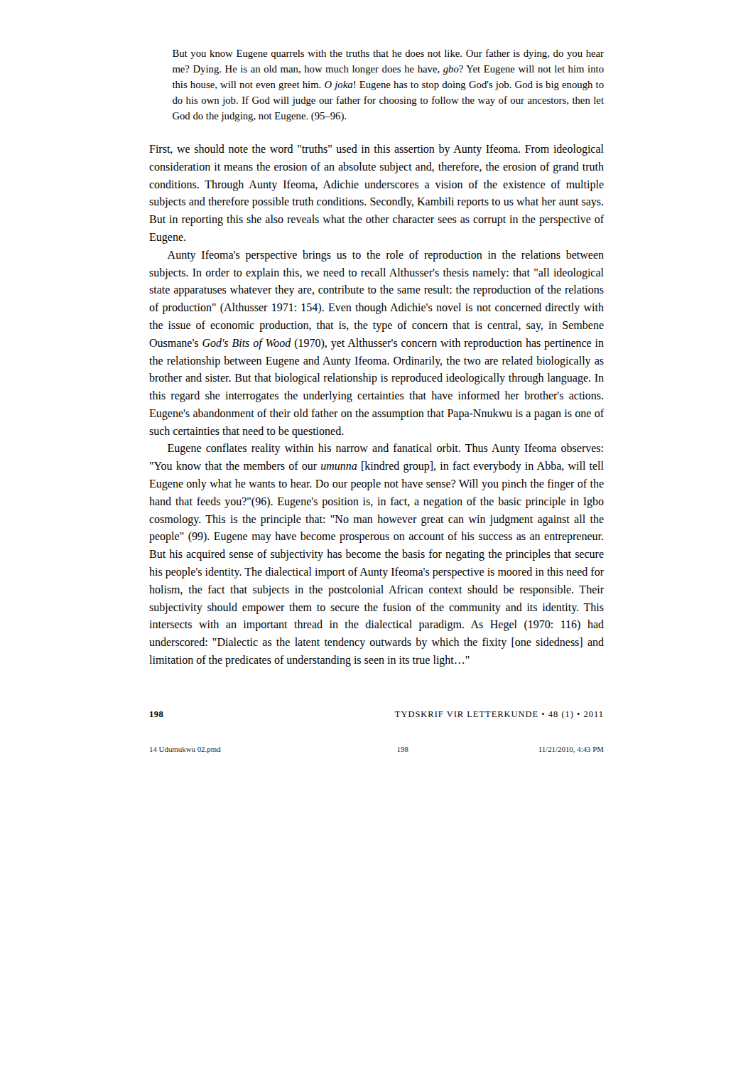But you know Eugene quarrels with the truths that he does not like. Our father is dying, do you hear me? Dying. He is an old man, how much longer does he have, gbo? Yet Eugene will not let him into this house, will not even greet him. O joka! Eugene has to stop doing God's job. God is big enough to do his own job. If God will judge our father for choosing to follow the way of our ancestors, then let God do the judging, not Eugene. (95–96).
First, we should note the word "truths" used in this assertion by Aunty Ifeoma. From ideological consideration it means the erosion of an absolute subject and, therefore, the erosion of grand truth conditions. Through Aunty Ifeoma, Adichie underscores a vision of the existence of multiple subjects and therefore possible truth conditions. Secondly, Kambili reports to us what her aunt says. But in reporting this she also reveals what the other character sees as corrupt in the perspective of Eugene.
Aunty Ifeoma's perspective brings us to the role of reproduction in the relations between subjects. In order to explain this, we need to recall Althusser's thesis namely: that "all ideological state apparatuses whatever they are, contribute to the same result: the reproduction of the relations of production" (Althusser 1971: 154). Even though Adichie's novel is not concerned directly with the issue of economic production, that is, the type of concern that is central, say, in Sembene Ousmane's God's Bits of Wood (1970), yet Althusser's concern with reproduction has pertinence in the relationship between Eugene and Aunty Ifeoma. Ordinarily, the two are related biologically as brother and sister. But that biological relationship is reproduced ideologically through language. In this regard she interrogates the underlying certainties that have informed her brother's actions. Eugene's abandonment of their old father on the assumption that Papa-Nnukwu is a pagan is one of such certainties that need to be questioned.
Eugene conflates reality within his narrow and fanatical orbit. Thus Aunty Ifeoma observes: "You know that the members of our umunna [kindred group], in fact everybody in Abba, will tell Eugene only what he wants to hear. Do our people not have sense? Will you pinch the finger of the hand that feeds you?"(96). Eugene's position is, in fact, a negation of the basic principle in Igbo cosmology. This is the principle that: "No man however great can win judgment against all the people" (99). Eugene may have become prosperous on account of his success as an entrepreneur. But his acquired sense of subjectivity has become the basis for negating the principles that secure his people's identity. The dialectical import of Aunty Ifeoma's perspective is moored in this need for holism, the fact that subjects in the postcolonial African context should be responsible. Their subjectivity should empower them to secure the fusion of the community and its identity. This intersects with an important thread in the dialectical paradigm. As Hegel (1970: 116) had underscored: "Dialectic as the latent tendency outwards by which the fixity [one sidedness] and limitation of the predicates of understanding is seen in its true light…"
198 Tydskrif vir Letterkunde • 48 (1) • 2011
14 Udumukwu 02.pmd 198 11/21/2010, 4:43 PM